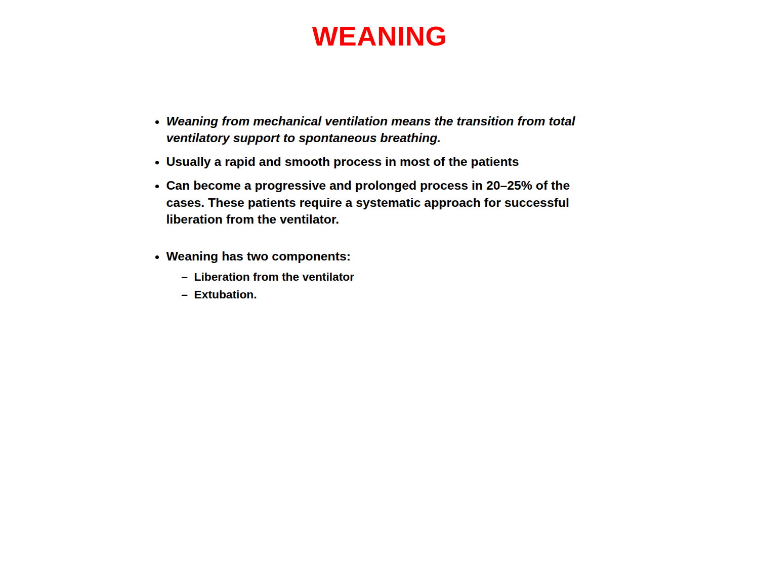WEANING
Weaning from mechanical ventilation means the transition from total ventilatory support to spontaneous breathing.
Usually a rapid and smooth process in most of the patients
Can become a progressive and prolonged process in 20–25% of the cases. These patients require a systematic approach for successful liberation from the ventilator.
Weaning has two components:
Liberation from the ventilator
Extubation.